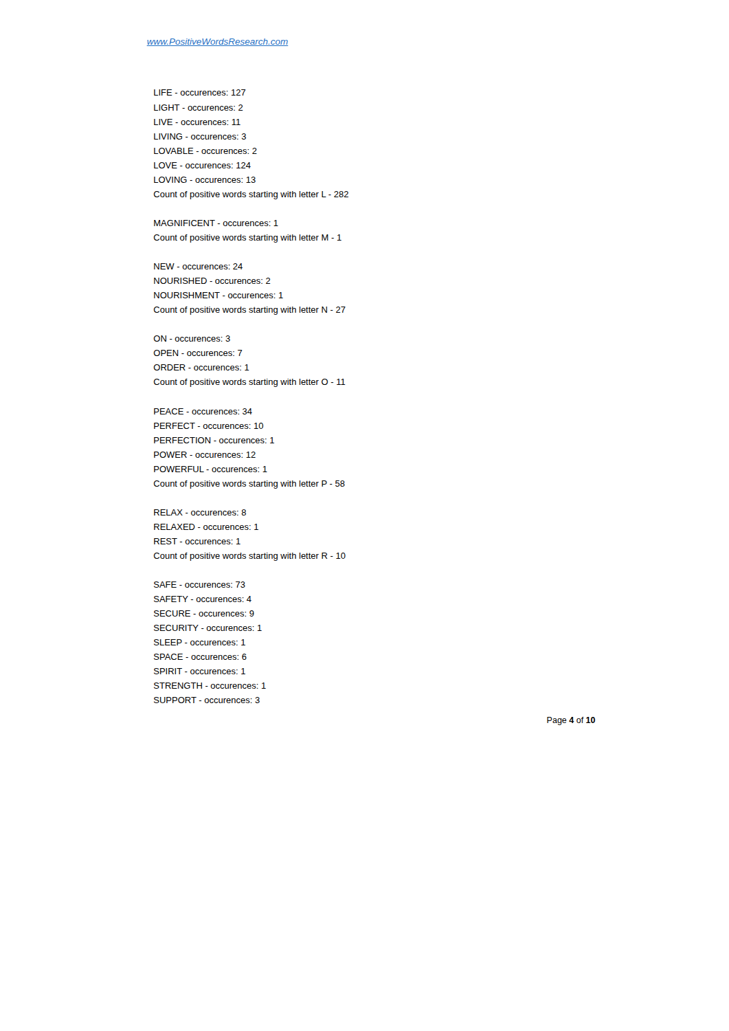www.PositiveWordsResearch.com
LIFE - occurences: 127
LIGHT - occurences: 2
LIVE - occurences: 11
LIVING - occurences: 3
LOVABLE - occurences: 2
LOVE - occurences: 124
LOVING - occurences: 13
Count of positive words starting with letter L - 282
MAGNIFICENT - occurences: 1
Count of positive words starting with letter M - 1
NEW - occurences: 24
NOURISHED - occurences: 2
NOURISHMENT - occurences: 1
Count of positive words starting with letter N - 27
ON - occurences: 3
OPEN - occurences: 7
ORDER - occurences: 1
Count of positive words starting with letter O - 11
PEACE - occurences: 34
PERFECT - occurences: 10
PERFECTION - occurences: 1
POWER - occurences: 12
POWERFUL - occurences: 1
Count of positive words starting with letter P - 58
RELAX - occurences: 8
RELAXED - occurences: 1
REST - occurences: 1
Count of positive words starting with letter R - 10
SAFE - occurences: 73
SAFETY - occurences: 4
SECURE - occurences: 9
SECURITY - occurences: 1
SLEEP - occurences: 1
SPACE - occurences: 6
SPIRIT - occurences: 1
STRENGTH - occurences: 1
SUPPORT - occurences: 3
Page 4 of 10